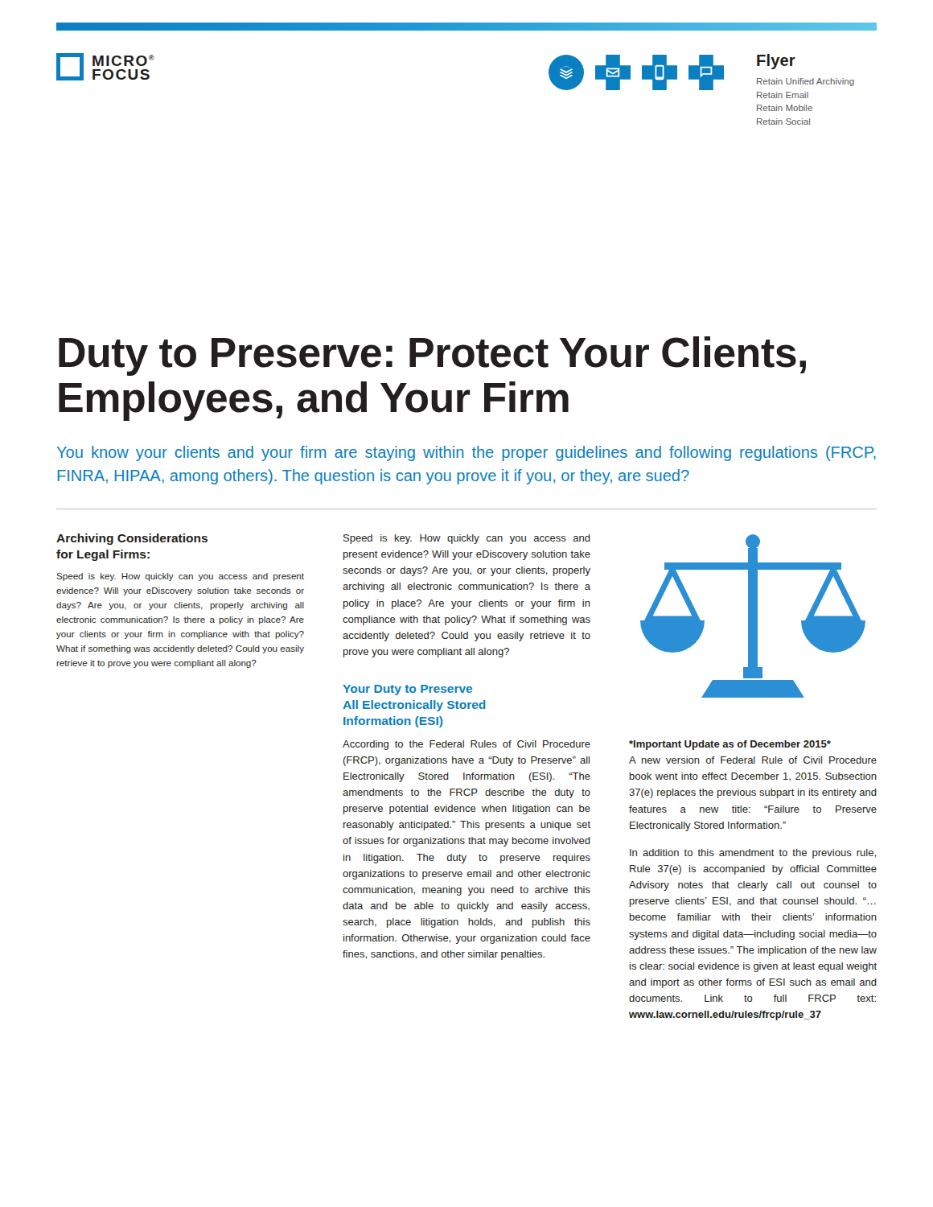MICRO®
FOCUS
Flyer
Retain Unified Archiving
Retain Email
Retain Mobile
Retain Social
Duty to Preserve: Protect Your Clients, Employees, and Your Firm
You know your clients and your firm are staying within the proper guidelines and following regulations (FRCP, FINRA, HIPAA, among others). The question is can you prove it if you, or they, are sued?
Archiving Considerations
for Legal Firms:
Speed is key. How quickly can you access and present evidence? Will your eDiscovery solution take seconds or days? Are you, or your clients, properly archiving all electronic communication? Is there a policy in place? Are your clients or your firm in compliance with that policy? What if something was accidently deleted? Could you easily retrieve it to prove you were compliant all along?
Speed is key. How quickly can you access and present evidence? Will your eDiscovery solution take seconds or days? Are you, or your clients, properly archiving all electronic communication? Is there a policy in place? Are your clients or your firm in compliance with that policy? What if something was accidently deleted? Could you easily retrieve it to prove you were compliant all along?
Your Duty to Preserve
All Electronically Stored
Information (ESI)
According to the Federal Rules of Civil Procedure (FRCP), organizations have a “Duty to Preserve” all Electronically Stored Information (ESI). “The amendments to the FRCP describe the duty to preserve potential evidence when litigation can be reasonably anticipated.” This presents a unique set of issues for organizations that may become involved in litigation. The duty to preserve requires organizations to preserve email and other electronic communication, meaning you need to archive this data and be able to quickly and easily access, search, place litigation holds, and publish this information. Otherwise, your organization could face fines, sanctions, and other similar penalties.
*Important Update as of December 2015*
A new version of Federal Rule of Civil Procedure book went into effect December 1, 2015. Subsection 37(e) replaces the previous subpart in its entirety and features a new title: “Failure to Preserve Electronically Stored Information.”
In addition to this amendment to the previous rule, Rule 37(e) is accompanied by official Committee Advisory notes that clearly call out counsel to preserve clients’ ESI, and that counsel should. “…become familiar with their clients’ information systems and digital data—including social media—to address these issues.” The implication of the new law is clear: social evidence is given at least equal weight and import as other forms of ESI such as email and documents. Link to full FRCP text: www.law.cornell.edu/rules/frcp/rule_37